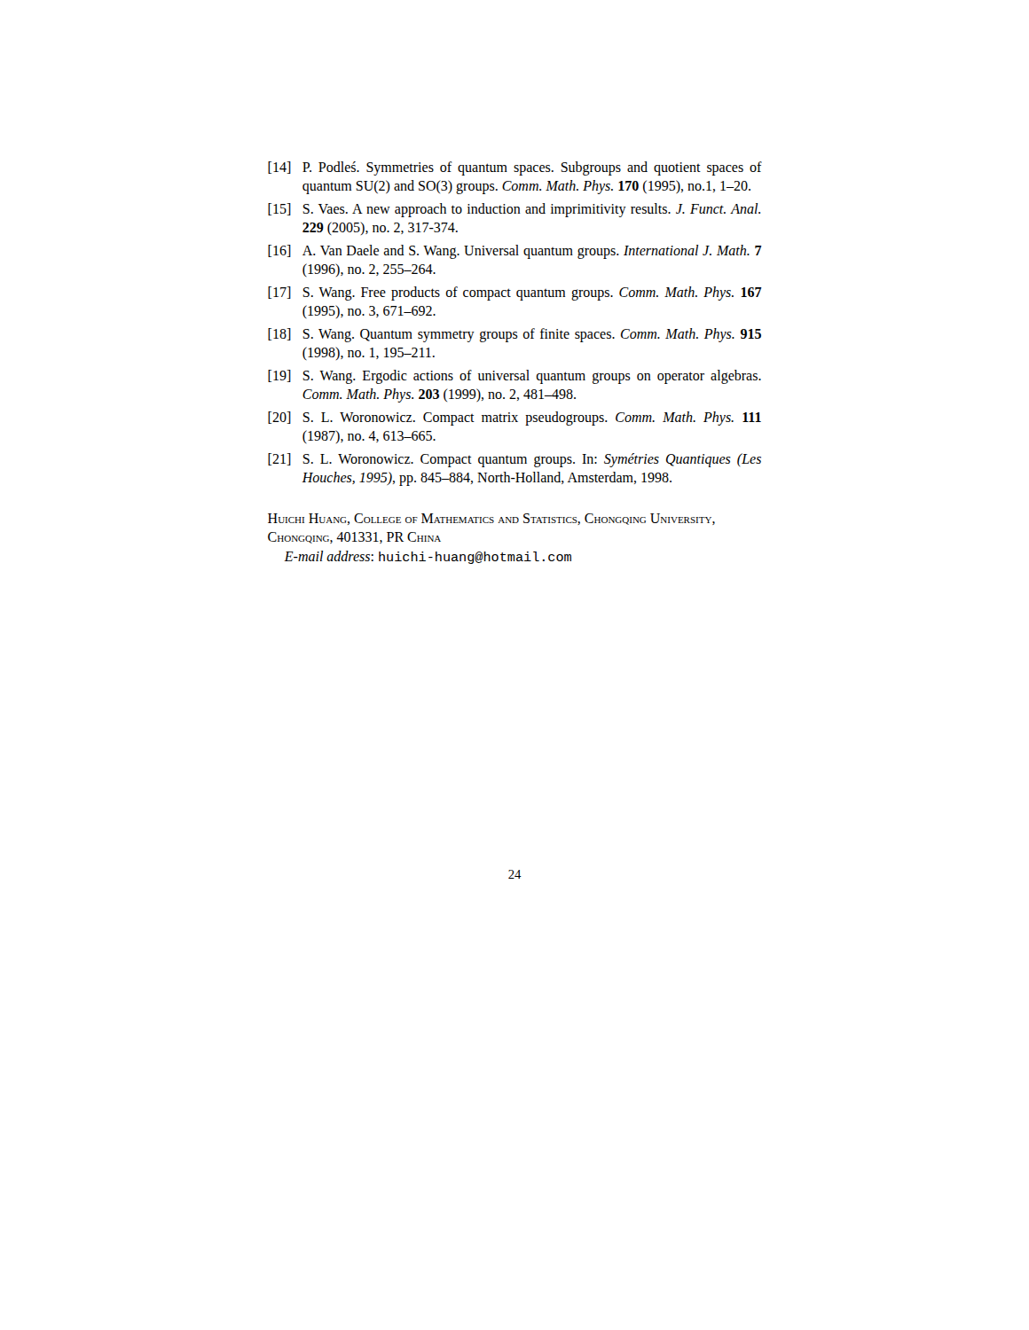[14] P. Podleś. Symmetries of quantum spaces. Subgroups and quotient spaces of quantum SU(2) and SO(3) groups. Comm. Math. Phys. 170 (1995), no.1, 1–20.
[15] S. Vaes. A new approach to induction and imprimitivity results. J. Funct. Anal. 229 (2005), no. 2, 317-374.
[16] A. Van Daele and S. Wang. Universal quantum groups. International J. Math. 7 (1996), no. 2, 255–264.
[17] S. Wang. Free products of compact quantum groups. Comm. Math. Phys. 167 (1995), no. 3, 671–692.
[18] S. Wang. Quantum symmetry groups of finite spaces. Comm. Math. Phys. 915 (1998), no. 1, 195–211.
[19] S. Wang. Ergodic actions of universal quantum groups on operator algebras. Comm. Math. Phys. 203 (1999), no. 2, 481–498.
[20] S. L. Woronowicz. Compact matrix pseudogroups. Comm. Math. Phys. 111 (1987), no. 4, 613–665.
[21] S. L. Woronowicz. Compact quantum groups. In: Symétries Quantiques (Les Houches, 1995), pp. 845–884, North-Holland, Amsterdam, 1998.
Huichi Huang, College of Mathematics and Statistics, Chongqing University, Chongqing, 401331, PR China E-mail address: huichi-huang@hotmail.com
24